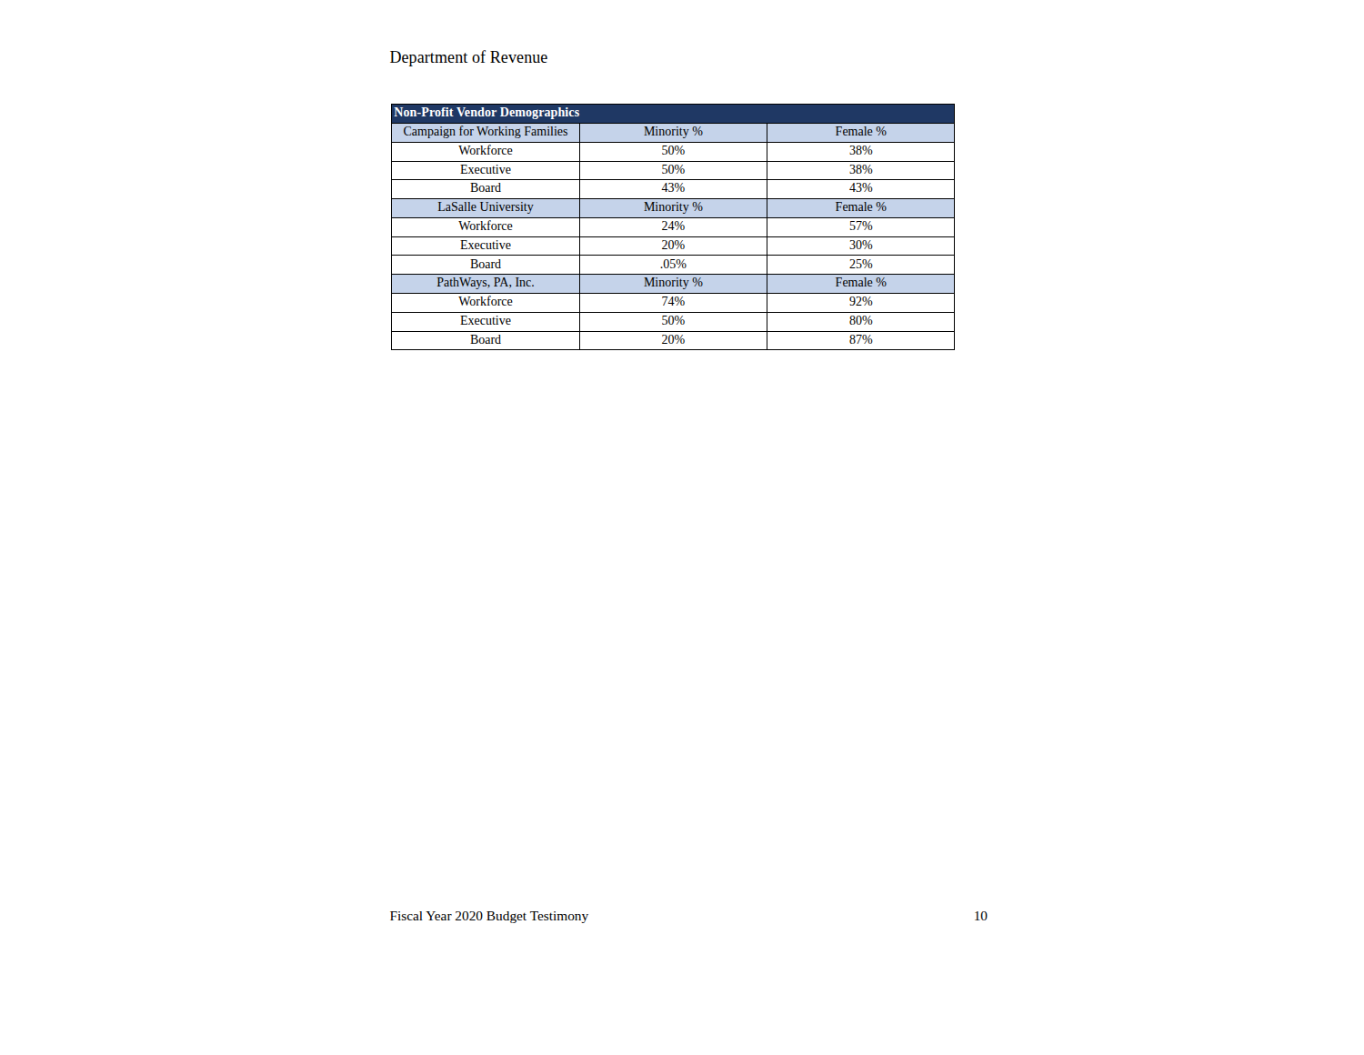Department of Revenue
| Non-Profit Vendor Demographics |
| Campaign for Working Families | Minority % | Female % |
| Workforce | 50% | 38% |
| Executive | 50% | 38% |
| Board | 43% | 43% |
| LaSalle University | Minority % | Female % |
| Workforce | 24% | 57% |
| Executive | 20% | 30% |
| Board | .05% | 25% |
| PathWays, PA, Inc. | Minority % | Female % |
| Workforce | 74% | 92% |
| Executive | 50% | 80% |
| Board | 20% | 87% |
Fiscal Year 2020 Budget Testimony 10